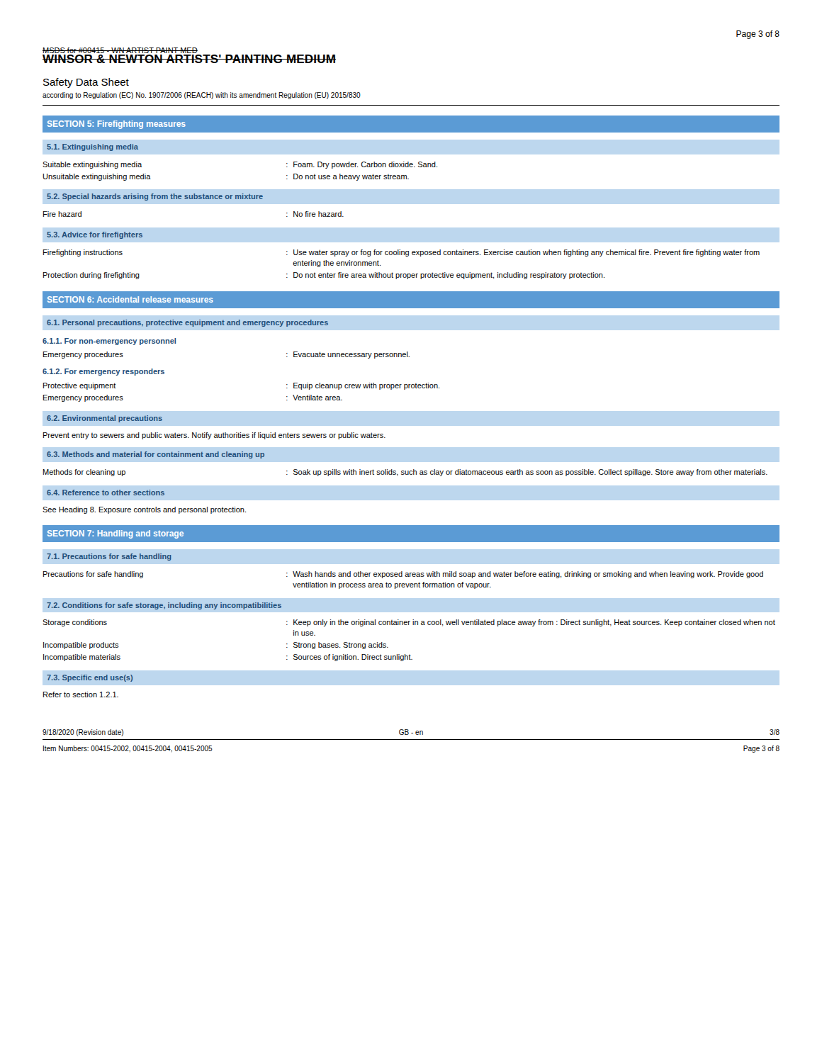Page 3 of 8
MSDS for #00415 - WN ARTIST PAINT MED
WINSOR & NEWTON ARTISTS' PAINTING MEDIUM
Safety Data Sheet
according to Regulation (EC) No. 1907/2006 (REACH) with its amendment Regulation (EU) 2015/830
SECTION 5: Firefighting measures
5.1. Extinguishing media
| Suitable extinguishing media | : | Foam. Dry powder. Carbon dioxide. Sand. |
| Unsuitable extinguishing media | : | Do not use a heavy water stream. |
5.2. Special hazards arising from the substance or mixture
| Fire hazard | : | No fire hazard. |
5.3. Advice for firefighters
| Firefighting instructions | : | Use water spray or fog for cooling exposed containers. Exercise caution when fighting any chemical fire. Prevent fire fighting water from entering the environment. |
| Protection during firefighting | : | Do not enter fire area without proper protective equipment, including respiratory protection. |
SECTION 6: Accidental release measures
6.1. Personal precautions, protective equipment and emergency procedures
6.1.1. For non-emergency personnel
| Emergency procedures | : | Evacuate unnecessary personnel. |
6.1.2. For emergency responders
| Protective equipment | : | Equip cleanup crew with proper protection. |
| Emergency procedures | : | Ventilate area. |
6.2. Environmental precautions
Prevent entry to sewers and public waters. Notify authorities if liquid enters sewers or public waters.
6.3. Methods and material for containment and cleaning up
| Methods for cleaning up | : | Soak up spills with inert solids, such as clay or diatomaceous earth as soon as possible. Collect spillage. Store away from other materials. |
6.4. Reference to other sections
See Heading 8. Exposure controls and personal protection.
SECTION 7: Handling and storage
7.1. Precautions for safe handling
| Precautions for safe handling | : | Wash hands and other exposed areas with mild soap and water before eating, drinking or smoking and when leaving work. Provide good ventilation in process area to prevent formation of vapour. |
7.2. Conditions for safe storage, including any incompatibilities
| Storage conditions | : | Keep only in the original container in a cool, well ventilated place away from : Direct sunlight, Heat sources. Keep container closed when not in use. |
| Incompatible products | : | Strong bases. Strong acids. |
| Incompatible materials | : | Sources of ignition. Direct sunlight. |
7.3. Specific end use(s)
Refer to section 1.2.1.
9/18/2020 (Revision date) GB - en 3/8
Item Numbers: 00415-2002, 00415-2004, 00415-2005 Page 3 of 8